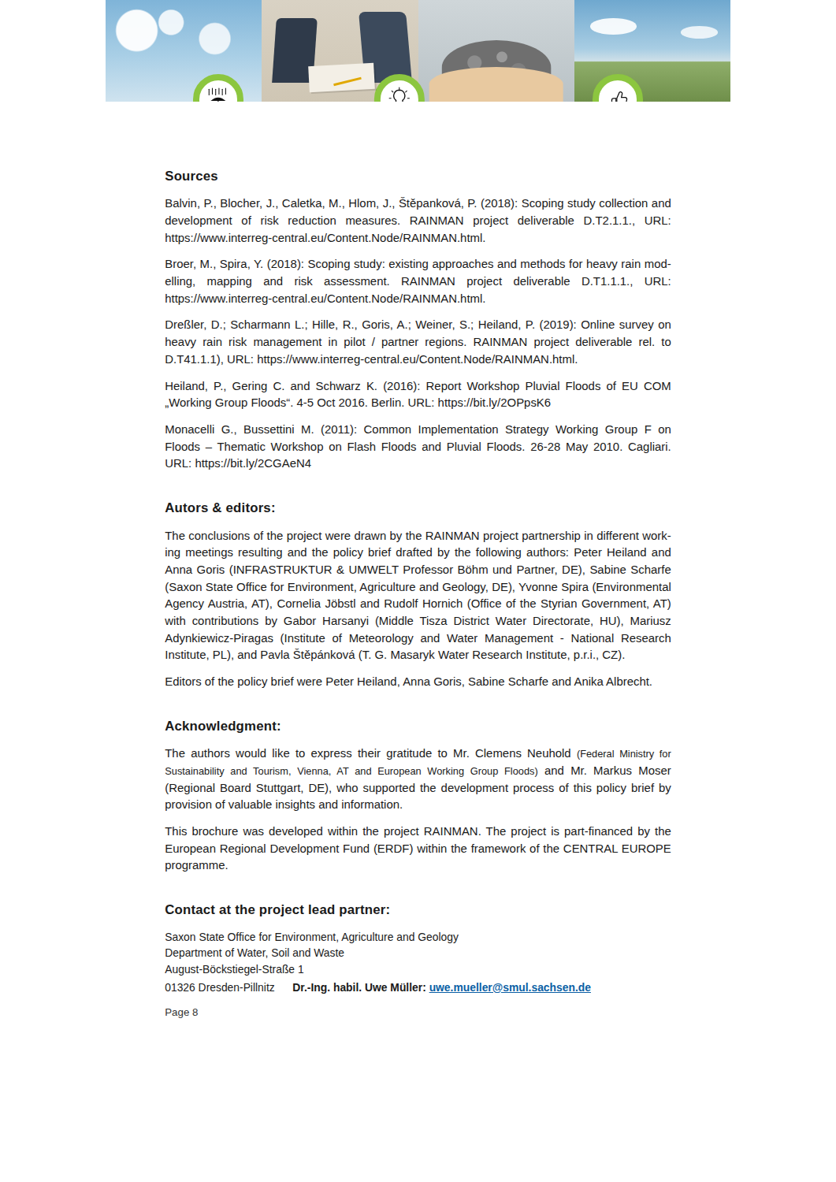Sources
Balvin, P., Blocher, J., Caletka, M., Hlom, J., Štěpanková, P. (2018): Scoping study collection and development of risk reduction measures. RAINMAN project deliverable D.T2.1.1., URL: https://www.interreg-central.eu/Content.Node/RAINMAN.html.
Broer, M., Spira, Y. (2018): Scoping study: existing approaches and methods for heavy rain modelling, mapping and risk assessment. RAINMAN project deliverable D.T1.1.1., URL: https://www.interreg-central.eu/Content.Node/RAINMAN.html.
Dreßler, D.; Scharmann L.; Hille, R., Goris, A.; Weiner, S.; Heiland, P. (2019): Online survey on heavy rain risk management in pilot / partner regions. RAINMAN project deliverable rel. to D.T41.1.1), URL: https://www.interreg-central.eu/Content.Node/RAINMAN.html.
Heiland, P., Gering C. and Schwarz K. (2016): Report Workshop Pluvial Floods of EU COM „Working Group Floods“. 4-5 Oct 2016. Berlin. URL: https://bit.ly/2OPpsK6
Monacelli G., Bussettini M. (2011): Common Implementation Strategy Working Group F on Floods – Thematic Workshop on Flash Floods and Pluvial Floods. 26-28 May 2010. Cagliari. URL: https://bit.ly/2CGAeN4
Autors & editors:
The conclusions of the project were drawn by the RAINMAN project partnership in different working meetings resulting and the policy brief drafted by the following authors: Peter Heiland and Anna Goris (INFRASTRUKTUR & UMWELT Professor Böhm und Partner, DE), Sabine Scharfe (Saxon State Office for Environment, Agriculture and Geology, DE), Yvonne Spira (Environmental Agency Austria, AT), Cornelia Jöbstl and Rudolf Hornich (Office of the Styrian Government, AT) with contributions by Gabor Harsanyi (Middle Tisza District Water Directorate, HU), Mariusz Adynkiewicz-Piragas (Institute of Meteorology and Water Management - National Research Institute, PL), and Pavla Štěpánková (T. G. Masaryk Water Research Institute, p.r.i., CZ).
Editors of the policy brief were Peter Heiland, Anna Goris, Sabine Scharfe and Anika Albrecht.
Acknowledgment:
The authors would like to express their gratitude to Mr. Clemens Neuhold (Federal Ministry for Sustainability and Tourism, Vienna, AT and European Working Group Floods) and Mr. Markus Moser (Regional Board Stuttgart, DE), who supported the development process of this policy brief by provision of valuable insights and information.
This brochure was developed within the project RAINMAN. The project is part-financed by the European Regional Development Fund (ERDF) within the framework of the CENTRAL EUROPE programme.
Contact at the project lead partner:
Saxon State Office for Environment, Agriculture and Geology
Department of Water, Soil and Waste
August-Böckstiegel-Straße 1
01326 Dresden-Pillnitz Dr.-Ing. habil. Uwe Müller: uwe.mueller@smul.sachsen.de
Page 8